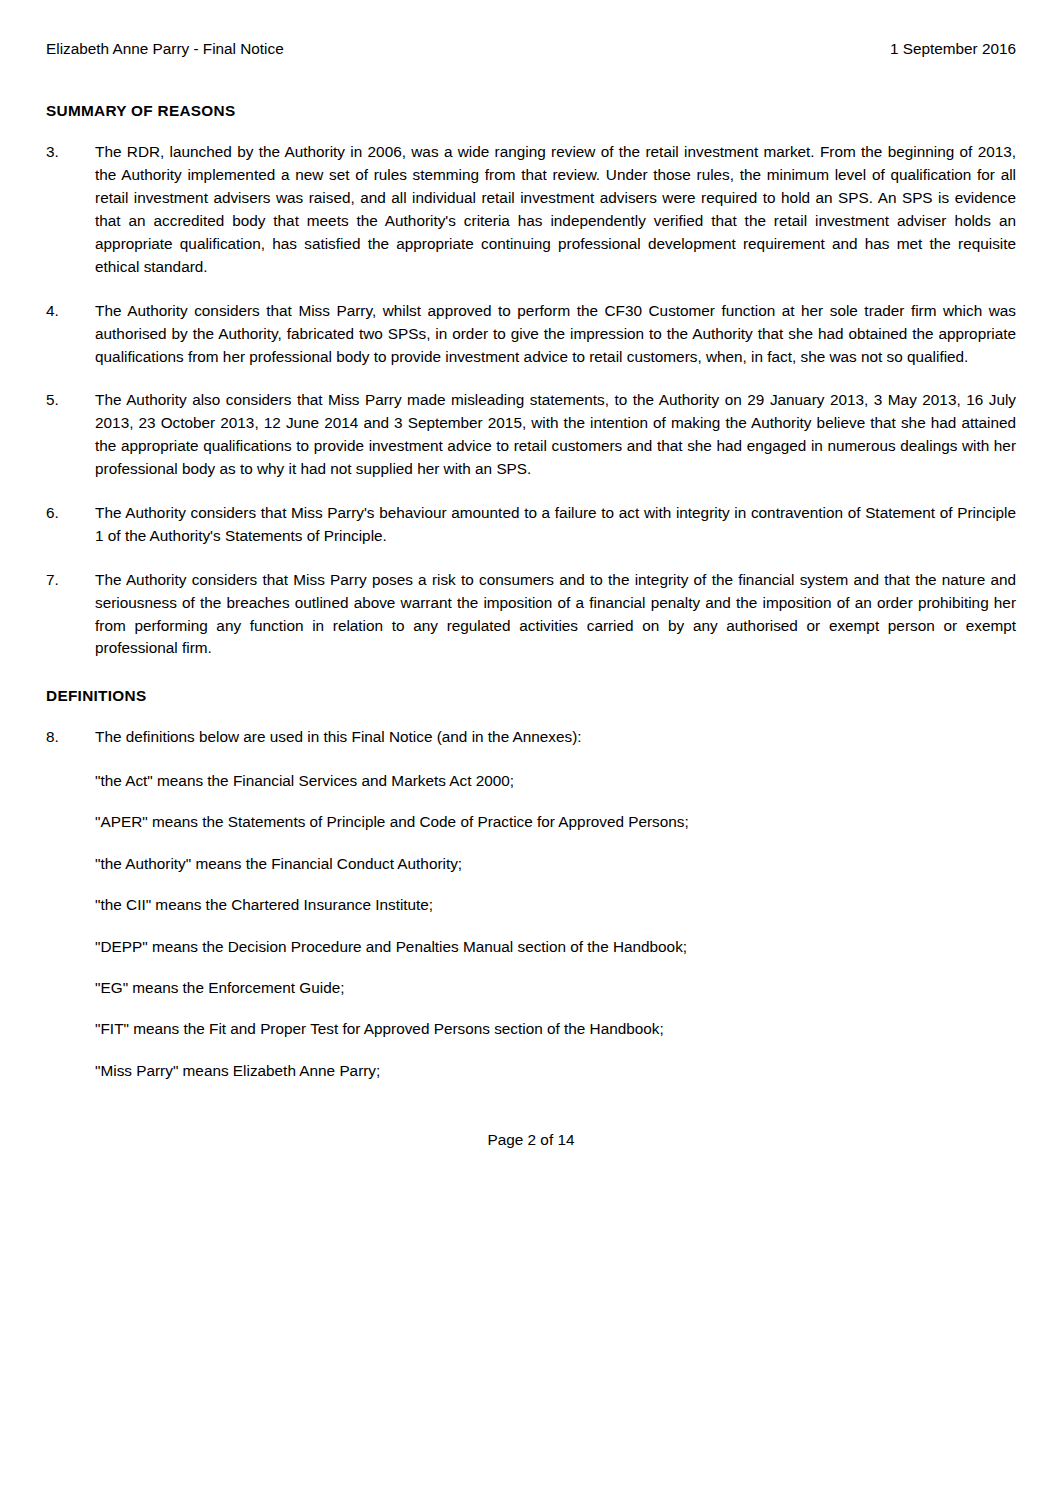Elizabeth Anne Parry - Final Notice 1 September 2016
SUMMARY OF REASONS
3. The RDR, launched by the Authority in 2006, was a wide ranging review of the retail investment market. From the beginning of 2013, the Authority implemented a new set of rules stemming from that review. Under those rules, the minimum level of qualification for all retail investment advisers was raised, and all individual retail investment advisers were required to hold an SPS. An SPS is evidence that an accredited body that meets the Authority's criteria has independently verified that the retail investment adviser holds an appropriate qualification, has satisfied the appropriate continuing professional development requirement and has met the requisite ethical standard.
4. The Authority considers that Miss Parry, whilst approved to perform the CF30 Customer function at her sole trader firm which was authorised by the Authority, fabricated two SPSs, in order to give the impression to the Authority that she had obtained the appropriate qualifications from her professional body to provide investment advice to retail customers, when, in fact, she was not so qualified.
5. The Authority also considers that Miss Parry made misleading statements, to the Authority on 29 January 2013, 3 May 2013, 16 July 2013, 23 October 2013, 12 June 2014 and 3 September 2015, with the intention of making the Authority believe that she had attained the appropriate qualifications to provide investment advice to retail customers and that she had engaged in numerous dealings with her professional body as to why it had not supplied her with an SPS.
6. The Authority considers that Miss Parry's behaviour amounted to a failure to act with integrity in contravention of Statement of Principle 1 of the Authority's Statements of Principle.
7. The Authority considers that Miss Parry poses a risk to consumers and to the integrity of the financial system and that the nature and seriousness of the breaches outlined above warrant the imposition of a financial penalty and the imposition of an order prohibiting her from performing any function in relation to any regulated activities carried on by any authorised or exempt person or exempt professional firm.
DEFINITIONS
8. The definitions below are used in this Final Notice (and in the Annexes):
"the Act" means the Financial Services and Markets Act 2000;
"APER" means the Statements of Principle and Code of Practice for Approved Persons;
"the Authority" means the Financial Conduct Authority;
"the CII" means the Chartered Insurance Institute;
"DEPP" means the Decision Procedure and Penalties Manual section of the Handbook;
"EG" means the Enforcement Guide;
"FIT" means the Fit and Proper Test for Approved Persons section of the Handbook;
"Miss Parry" means Elizabeth Anne Parry;
Page 2 of 14